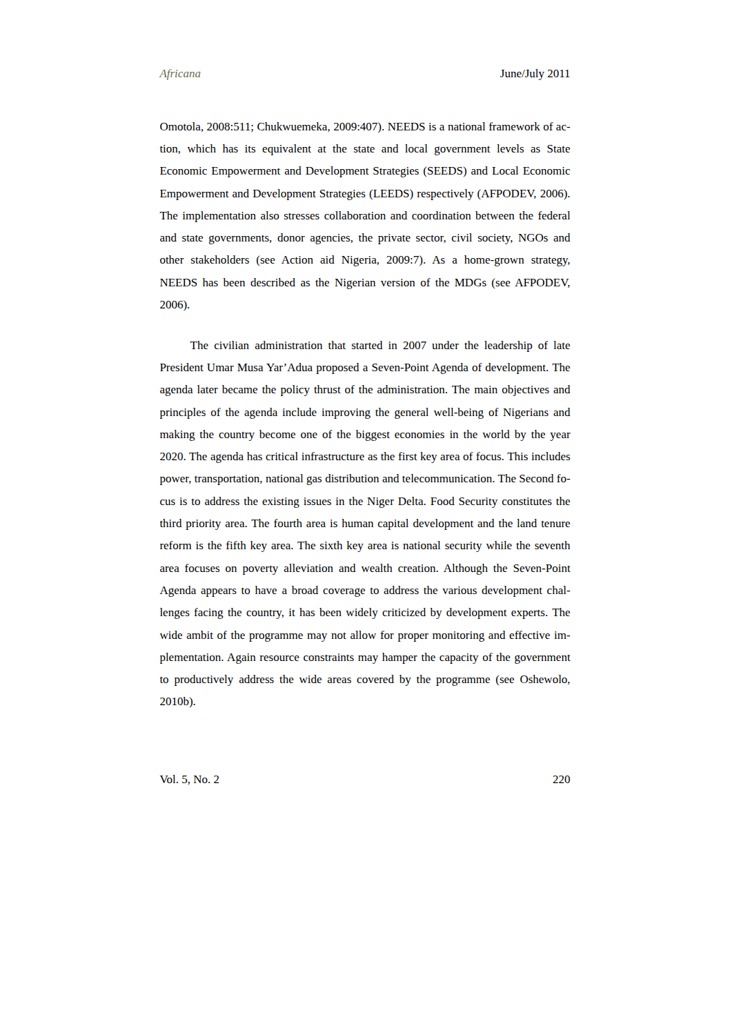Africana June/July 2011
Omotola, 2008:511; Chukwuemeka, 2009:407). NEEDS is a national framework of action, which has its equivalent at the state and local government levels as State Economic Empowerment and Development Strategies (SEEDS) and Local Economic Empowerment and Development Strategies (LEEDS) respectively (AFPODEV, 2006). The implementation also stresses collaboration and coordination between the federal and state governments, donor agencies, the private sector, civil society, NGOs and other stakeholders (see Action aid Nigeria, 2009:7). As a home-grown strategy, NEEDS has been described as the Nigerian version of the MDGs (see AFPODEV, 2006).
The civilian administration that started in 2007 under the leadership of late President Umar Musa Yar’Adua proposed a Seven-Point Agenda of development. The agenda later became the policy thrust of the administration. The main objectives and principles of the agenda include improving the general well-being of Nigerians and making the country become one of the biggest economies in the world by the year 2020. The agenda has critical infrastructure as the first key area of focus. This includes power, transportation, national gas distribution and telecommunication. The Second focus is to address the existing issues in the Niger Delta. Food Security constitutes the third priority area. The fourth area is human capital development and the land tenure reform is the fifth key area. The sixth key area is national security while the seventh area focuses on poverty alleviation and wealth creation. Although the Seven-Point Agenda appears to have a broad coverage to address the various development challenges facing the country, it has been widely criticized by development experts. The wide ambit of the programme may not allow for proper monitoring and effective implementation. Again resource constraints may hamper the capacity of the government to productively address the wide areas covered by the programme (see Oshewolo, 2010b).
Vol. 5, No. 2 220